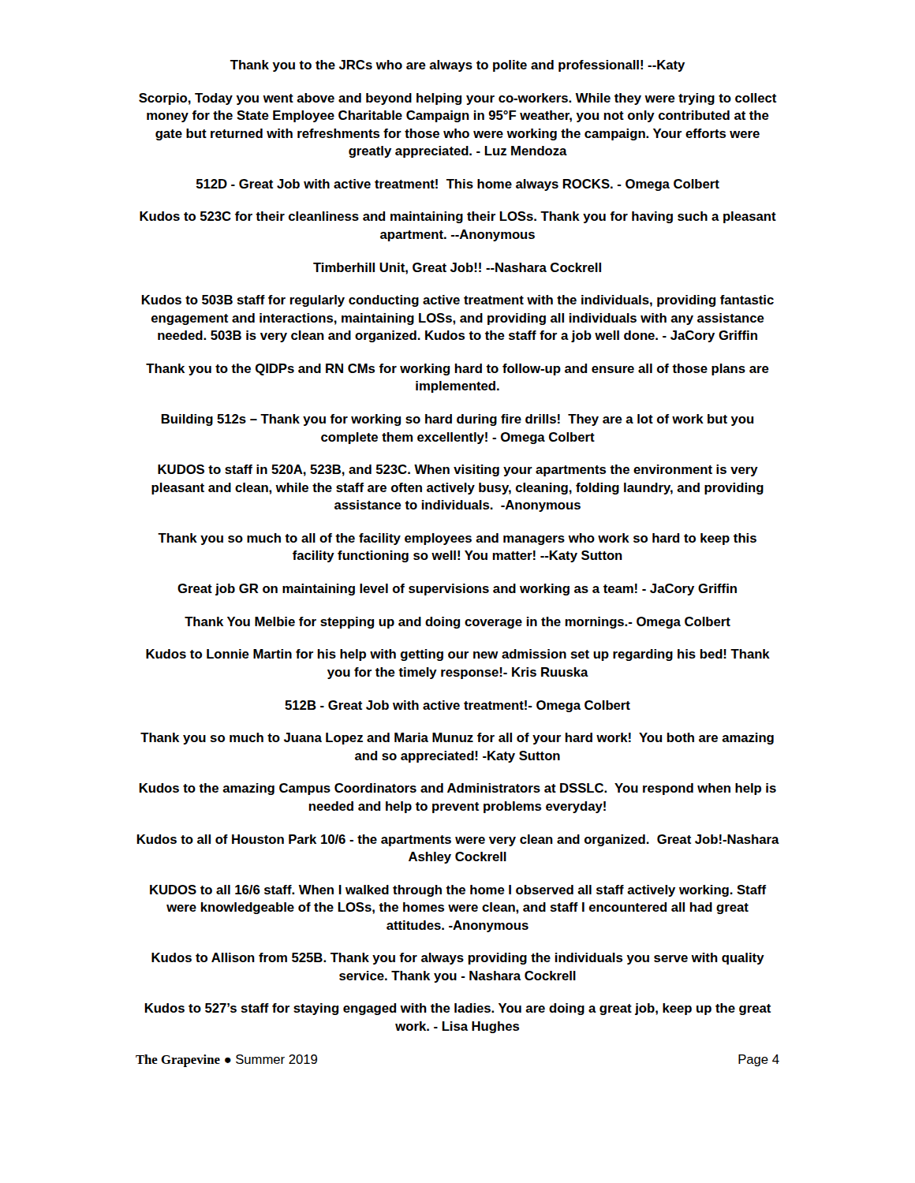Thank you to the JRCs who are always to polite and professionall! --Katy
Scorpio, Today you went above and beyond helping your co-workers. While they were trying to collect money for the State Employee Charitable Campaign in 95°F weather, you not only contributed at the gate but returned with refreshments for those who were working the campaign. Your efforts were greatly appreciated. - Luz Mendoza
512D - Great Job with active treatment! This home always ROCKS. - Omega Colbert
Kudos to 523C for their cleanliness and maintaining their LOSs. Thank you for having such a pleasant apartment. --Anonymous
Timberhill Unit, Great Job!! --Nashara Cockrell
Kudos to 503B staff for regularly conducting active treatment with the individuals, providing fantastic engagement and interactions, maintaining LOSs, and providing all individuals with any assistance needed. 503B is very clean and organized. Kudos to the staff for a job well done. - JaCory Griffin
Thank you to the QIDPs and RN CMs for working hard to follow-up and ensure all of those plans are implemented.
Building 512s – Thank you for working so hard during fire drills! They are a lot of work but you complete them excellently! - Omega Colbert
KUDOS to staff in 520A, 523B, and 523C. When visiting your apartments the environment is very pleasant and clean, while the staff are often actively busy, cleaning, folding laundry, and providing assistance to individuals. -Anonymous
Thank you so much to all of the facility employees and managers who work so hard to keep this facility functioning so well! You matter! --Katy Sutton
Great job GR on maintaining level of supervisions and working as a team! - JaCory Griffin
Thank You Melbie for stepping up and doing coverage in the mornings.- Omega Colbert
Kudos to Lonnie Martin for his help with getting our new admission set up regarding his bed! Thank you for the timely response!- Kris Ruuska
512B - Great Job with active treatment!- Omega Colbert
Thank you so much to Juana Lopez and Maria Munuz for all of your hard work! You both are amazing and so appreciated! -Katy Sutton
Kudos to the amazing Campus Coordinators and Administrators at DSSLC. You respond when help is needed and help to prevent problems everyday!
Kudos to all of Houston Park 10/6 - the apartments were very clean and organized. Great Job!-Nashara Ashley Cockrell
KUDOS to all 16/6 staff. When I walked through the home I observed all staff actively working. Staff were knowledgeable of the LOSs, the homes were clean, and staff I encountered all had great attitudes. -Anonymous
Kudos to Allison from 525B. Thank you for always providing the individuals you serve with quality service. Thank you - Nashara Cockrell
Kudos to 527’s staff for staying engaged with the ladies. You are doing a great job, keep up the great work. - Lisa Hughes
The Grapevine ● Summer 2019 Page 4